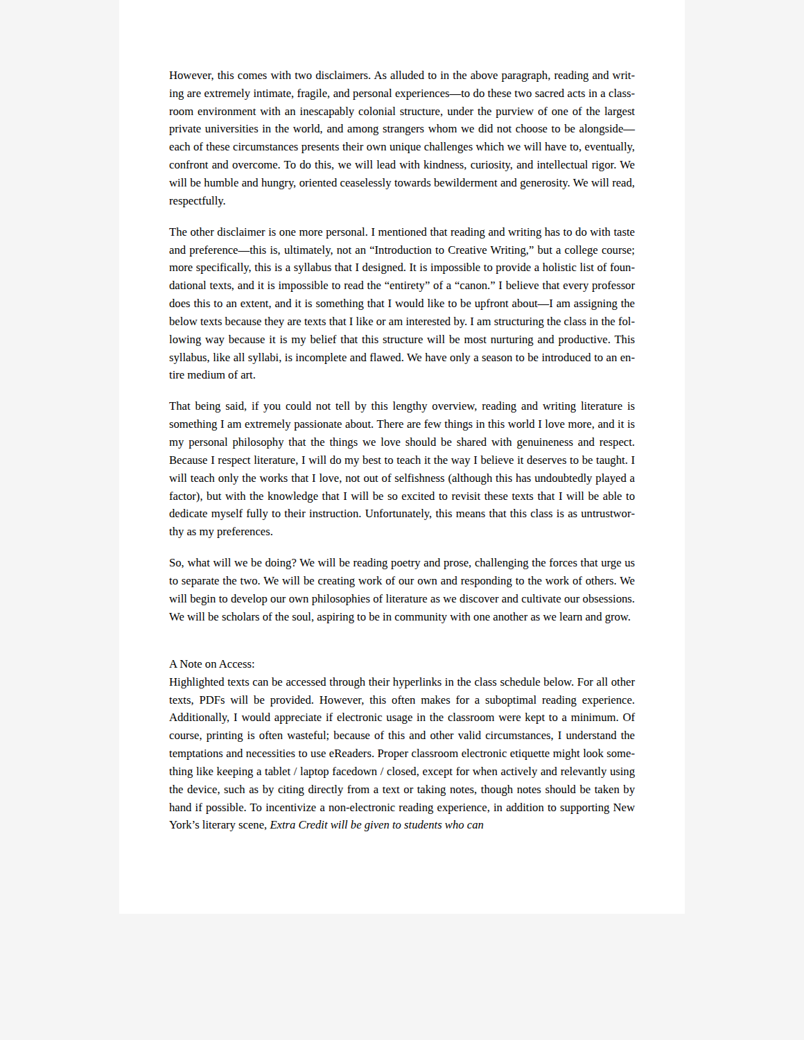However, this comes with two disclaimers. As alluded to in the above paragraph, reading and writing are extremely intimate, fragile, and personal experiences—to do these two sacred acts in a classroom environment with an inescapably colonial structure, under the purview of one of the largest private universities in the world, and among strangers whom we did not choose to be alongside—each of these circumstances presents their own unique challenges which we will have to, eventually, confront and overcome. To do this, we will lead with kindness, curiosity, and intellectual rigor. We will be humble and hungry, oriented ceaselessly towards bewilderment and generosity. We will read, respectfully.
The other disclaimer is one more personal. I mentioned that reading and writing has to do with taste and preference—this is, ultimately, not an “Introduction to Creative Writing,” but a college course; more specifically, this is a syllabus that I designed. It is impossible to provide a holistic list of foundational texts, and it is impossible to read the “entirety” of a “canon.” I believe that every professor does this to an extent, and it is something that I would like to be upfront about—I am assigning the below texts because they are texts that I like or am interested by. I am structuring the class in the following way because it is my belief that this structure will be most nurturing and productive. This syllabus, like all syllabi, is incomplete and flawed. We have only a season to be introduced to an entire medium of art.
That being said, if you could not tell by this lengthy overview, reading and writing literature is something I am extremely passionate about. There are few things in this world I love more, and it is my personal philosophy that the things we love should be shared with genuineness and respect. Because I respect literature, I will do my best to teach it the way I believe it deserves to be taught. I will teach only the works that I love, not out of selfishness (although this has undoubtedly played a factor), but with the knowledge that I will be so excited to revisit these texts that I will be able to dedicate myself fully to their instruction. Unfortunately, this means that this class is as untrustworthy as my preferences.
So, what will we be doing? We will be reading poetry and prose, challenging the forces that urge us to separate the two. We will be creating work of our own and responding to the work of others. We will begin to develop our own philosophies of literature as we discover and cultivate our obsessions. We will be scholars of the soul, aspiring to be in community with one another as we learn and grow.
A Note on Access:
Highlighted texts can be accessed through their hyperlinks in the class schedule below. For all other texts, PDFs will be provided. However, this often makes for a suboptimal reading experience. Additionally, I would appreciate if electronic usage in the classroom were kept to a minimum. Of course, printing is often wasteful; because of this and other valid circumstances, I understand the temptations and necessities to use eReaders. Proper classroom electronic etiquette might look something like keeping a tablet / laptop facedown / closed, except for when actively and relevantly using the device, such as by citing directly from a text or taking notes, though notes should be taken by hand if possible. To incentivize a non-electronic reading experience, in addition to supporting New York’s literary scene, Extra Credit will be given to students who can